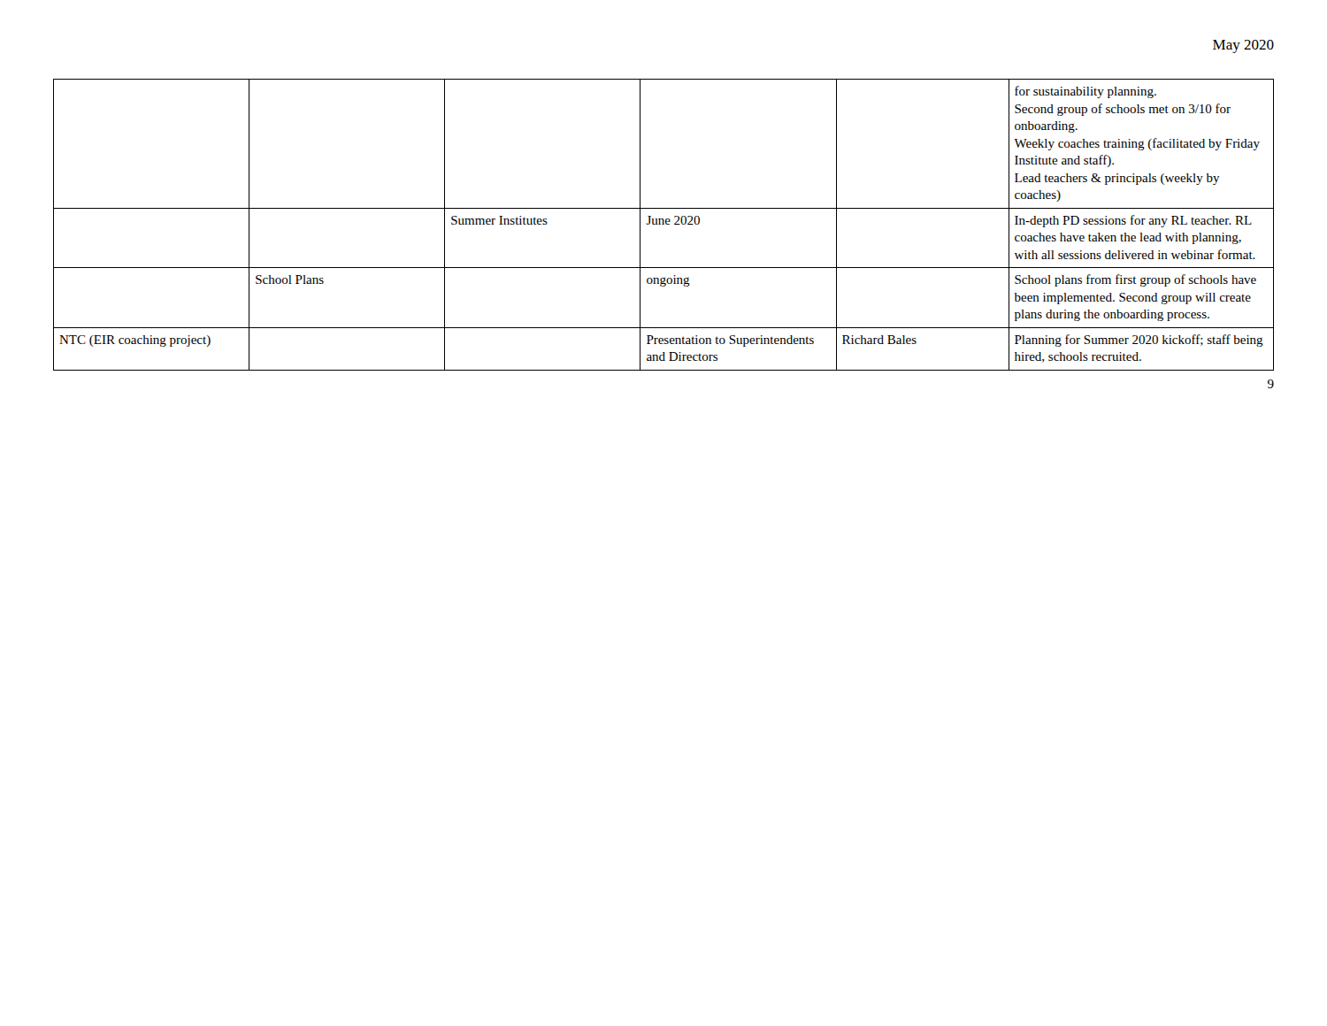May 2020
| | | | | | for sustainability planning. Second group of schools met on 3/10 for onboarding. Weekly coaches training (facilitated by Friday Institute and staff). Lead teachers & principals (weekly by coaches) |
| | | Summer Institutes | June 2020 | | In-depth PD sessions for any RL teacher. RL coaches have taken the lead with planning, with all sessions delivered in webinar format. |
| | School Plans | | ongoing | | School plans from first group of schools have been implemented. Second group will create plans during the onboarding process. |
| NTC (EIR coaching project) | | | Presentation to Superintendents and Directors | Richard Bales | Planning for Summer 2020 kickoff; staff being hired, schools recruited. |
9